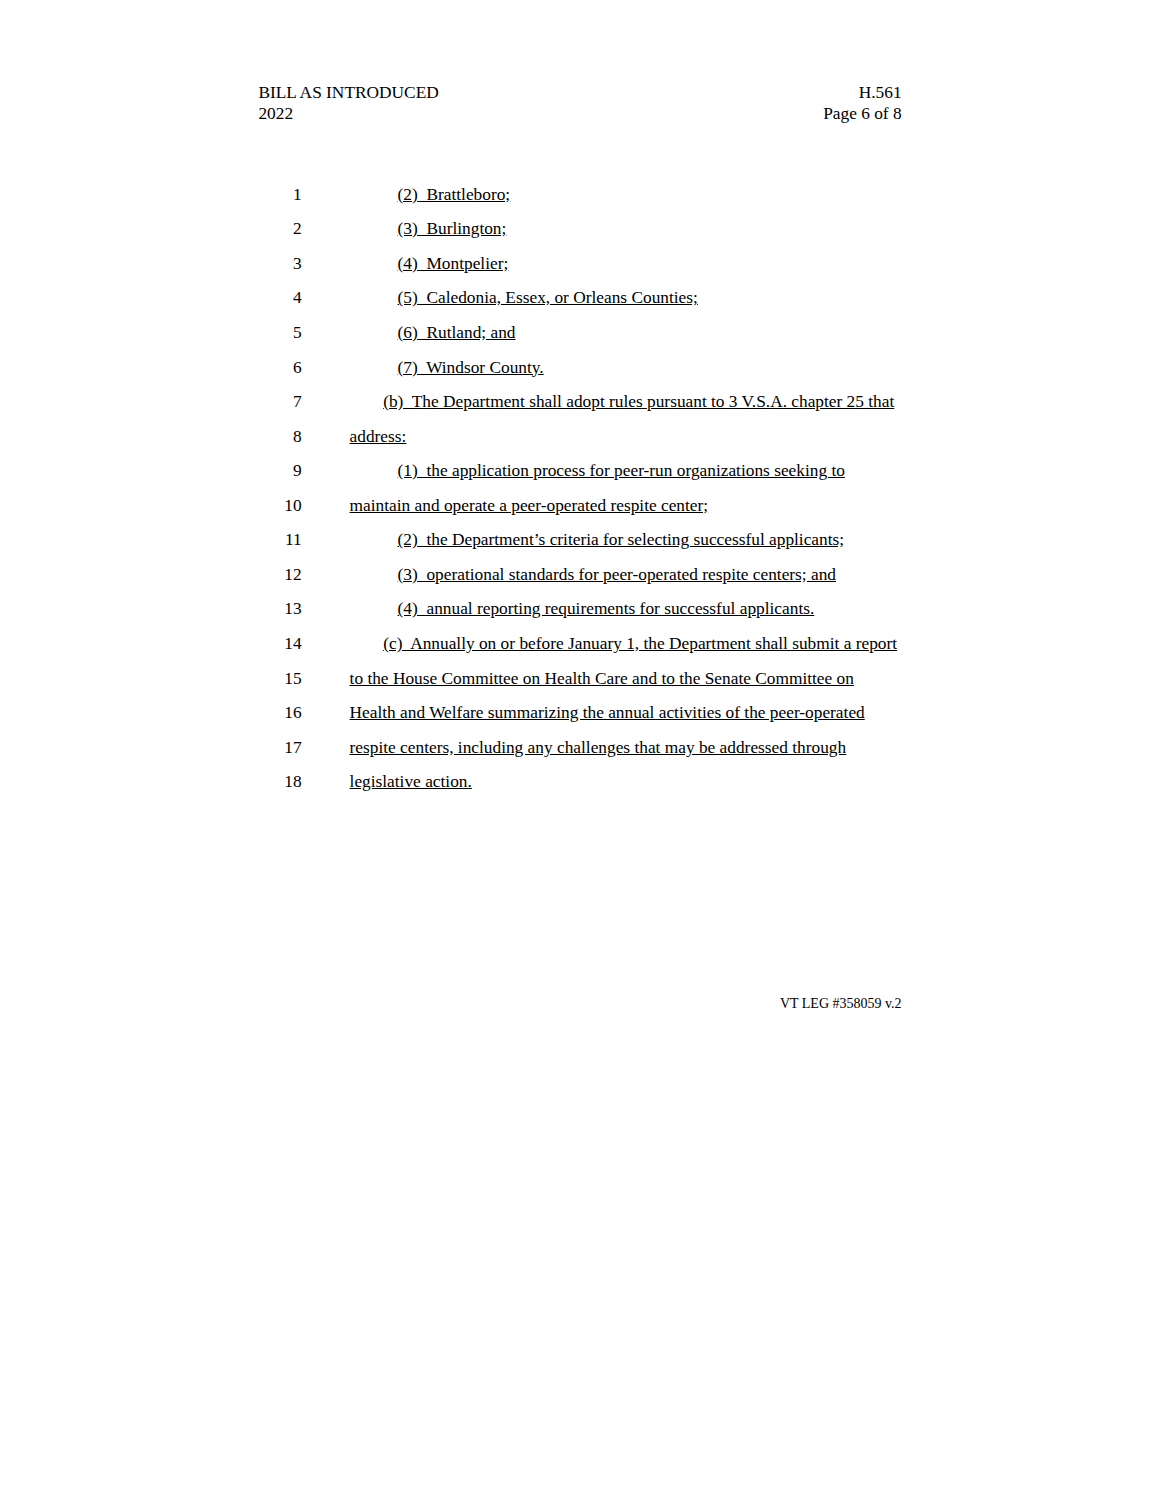BILL AS INTRODUCED
2022
H.561
Page 6 of 8
(2) Brattleboro;
(3) Burlington;
(4) Montpelier;
(5) Caledonia, Essex, or Orleans Counties;
(6) Rutland; and
(7) Windsor County.
(b) The Department shall adopt rules pursuant to 3 V.S.A. chapter 25 that
address:
(1) the application process for peer-run organizations seeking to
maintain and operate a peer-operated respite center;
(2) the Department’s criteria for selecting successful applicants;
(3) operational standards for peer-operated respite centers; and
(4) annual reporting requirements for successful applicants.
(c) Annually on or before January 1, the Department shall submit a report
to the House Committee on Health Care and to the Senate Committee on
Health and Welfare summarizing the annual activities of the peer-operated
respite centers, including any challenges that may be addressed through
legislative action.
VT LEG #358059 v.2